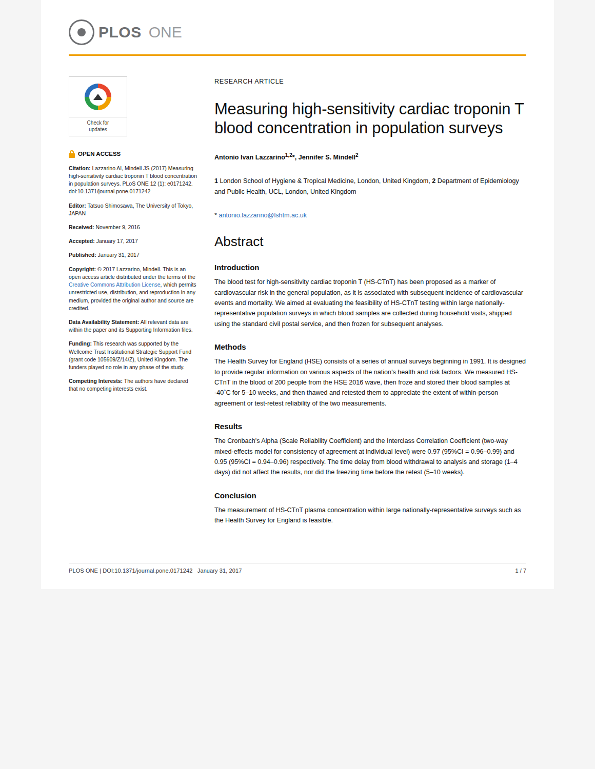PLOS
ONE
Check for
updates
OPEN ACCESS
Citation: Lazzarino AI, Mindell JS (2017) Measuring high-sensitivity cardiac troponin T blood concentration in population surveys. PLoS ONE 12 (1): e0171242. doi:10.1371/journal.pone.0171242
Editor: Tatsuo Shimosawa, The University of Tokyo, JAPAN
Received: November 9, 2016
Accepted: January 17, 2017
Published: January 31, 2017
Copyright: © 2017 Lazzarino, Mindell. This is an open access article distributed under the terms of the Creative Commons Attribution License, which permits unrestricted use, distribution, and reproduction in any medium, provided the original author and source are credited.
Data Availability Statement: All relevant data are within the paper and its Supporting Information files.
Funding: This research was supported by the Wellcome Trust Institutional Strategic Support Fund (grant code 105609/Z/14/Z), United Kingdom. The funders played no role in any phase of the study.
Competing Interests: The authors have declared that no competing interests exist.
RESEARCH ARTICLE
Measuring high-sensitivity cardiac troponin T blood concentration in population surveys
Antonio Ivan Lazzarino1,2*, Jennifer S. Mindell2
1 London School of Hygiene & Tropical Medicine, London, United Kingdom, 2 Department of Epidemiology and Public Health, UCL, London, United Kingdom
* antonio.lazzarino@lshtm.ac.uk
Abstract
Introduction
The blood test for high-sensitivity cardiac troponin T (HS-CTnT) has been proposed as a marker of cardiovascular risk in the general population, as it is associated with subsequent incidence of cardiovascular events and mortality. We aimed at evaluating the feasibility of HS-CTnT testing within large nationally-representative population surveys in which blood samples are collected during household visits, shipped using the standard civil postal service, and then frozen for subsequent analyses.
Methods
The Health Survey for England (HSE) consists of a series of annual surveys beginning in 1991. It is designed to provide regular information on various aspects of the nation's health and risk factors. We measured HS-CTnT in the blood of 200 people from the HSE 2016 wave, then froze and stored their blood samples at -40˚C for 5–10 weeks, and then thawed and retested them to appreciate the extent of within-person agreement or test-retest reliability of the two measurements.
Results
The Cronbach's Alpha (Scale Reliability Coefficient) and the Interclass Correlation Coefficient (two-way mixed-effects model for consistency of agreement at individual level) were 0.97 (95%CI = 0.96–0.99) and 0.95 (95%CI = 0.94–0.96) respectively. The time delay from blood withdrawal to analysis and storage (1–4 days) did not affect the results, nor did the freezing time before the retest (5–10 weeks).
Conclusion
The measurement of HS-CTnT plasma concentration within large nationally-representative surveys such as the Health Survey for England is feasible.
PLOS ONE | DOI:10.1371/journal.pone.0171242 January 31, 2017
1 / 7